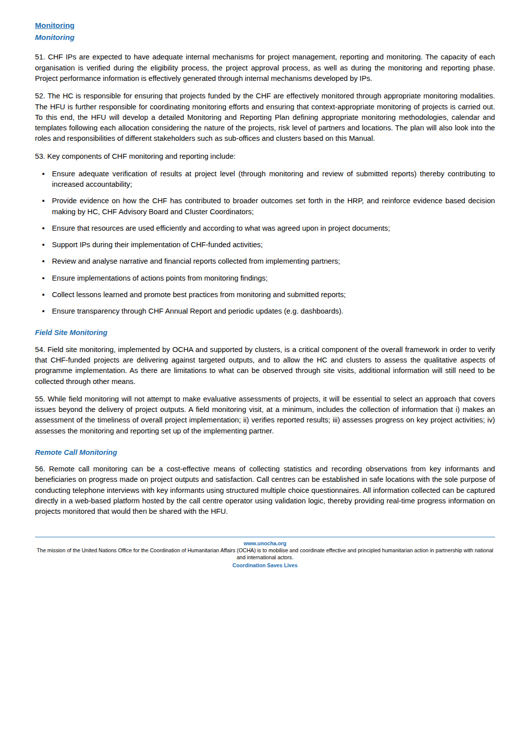Monitoring
Monitoring
51. CHF IPs are expected to have adequate internal mechanisms for project management, reporting and monitoring. The capacity of each organisation is verified during the eligibility process, the project approval process, as well as during the monitoring and reporting phase. Project performance information is effectively generated through internal mechanisms developed by IPs.
52. The HC is responsible for ensuring that projects funded by the CHF are effectively monitored through appropriate monitoring modalities. The HFU is further responsible for coordinating monitoring efforts and ensuring that context-appropriate monitoring of projects is carried out. To this end, the HFU will develop a detailed Monitoring and Reporting Plan defining appropriate monitoring methodologies, calendar and templates following each allocation considering the nature of the projects, risk level of partners and locations. The plan will also look into the roles and responsibilities of different stakeholders such as sub-offices and clusters based on this Manual.
53. Key components of CHF monitoring and reporting include:
Ensure adequate verification of results at project level (through monitoring and review of submitted reports) thereby contributing to increased accountability;
Provide evidence on how the CHF has contributed to broader outcomes set forth in the HRP, and reinforce evidence based decision making by HC, CHF Advisory Board and Cluster Coordinators;
Ensure that resources are used efficiently and according to what was agreed upon in project documents;
Support IPs during their implementation of CHF-funded activities;
Review and analyse narrative and financial reports collected from implementing partners;
Ensure implementations of actions points from monitoring findings;
Collect lessons learned and promote best practices from monitoring and submitted reports;
Ensure transparency through CHF Annual Report and periodic updates (e.g. dashboards).
Field Site Monitoring
54. Field site monitoring, implemented by OCHA and supported by clusters, is a critical component of the overall framework in order to verify that CHF-funded projects are delivering against targeted outputs, and to allow the HC and clusters to assess the qualitative aspects of programme implementation. As there are limitations to what can be observed through site visits, additional information will still need to be collected through other means.
55. While field monitoring will not attempt to make evaluative assessments of projects, it will be essential to select an approach that covers issues beyond the delivery of project outputs. A field monitoring visit, at a minimum, includes the collection of information that i) makes an assessment of the timeliness of overall project implementation; ii) verifies reported results; iii) assesses progress on key project activities; iv) assesses the monitoring and reporting set up of the implementing partner.
Remote Call Monitoring
56. Remote call monitoring can be a cost-effective means of collecting statistics and recording observations from key informants and beneficiaries on progress made on project outputs and satisfaction. Call centres can be established in safe locations with the sole purpose of conducting telephone interviews with key informants using structured multiple choice questionnaires. All information collected can be captured directly in a web-based platform hosted by the call centre operator using validation logic, thereby providing real-time progress information on projects monitored that would then be shared with the HFU.
www.unocha.org
The mission of the United Nations Office for the Coordination of Humanitarian Affairs (OCHA) is to mobilise and coordinate effective and principled humanitarian action in partnership with national and international actors.
Coordination Saves Lives